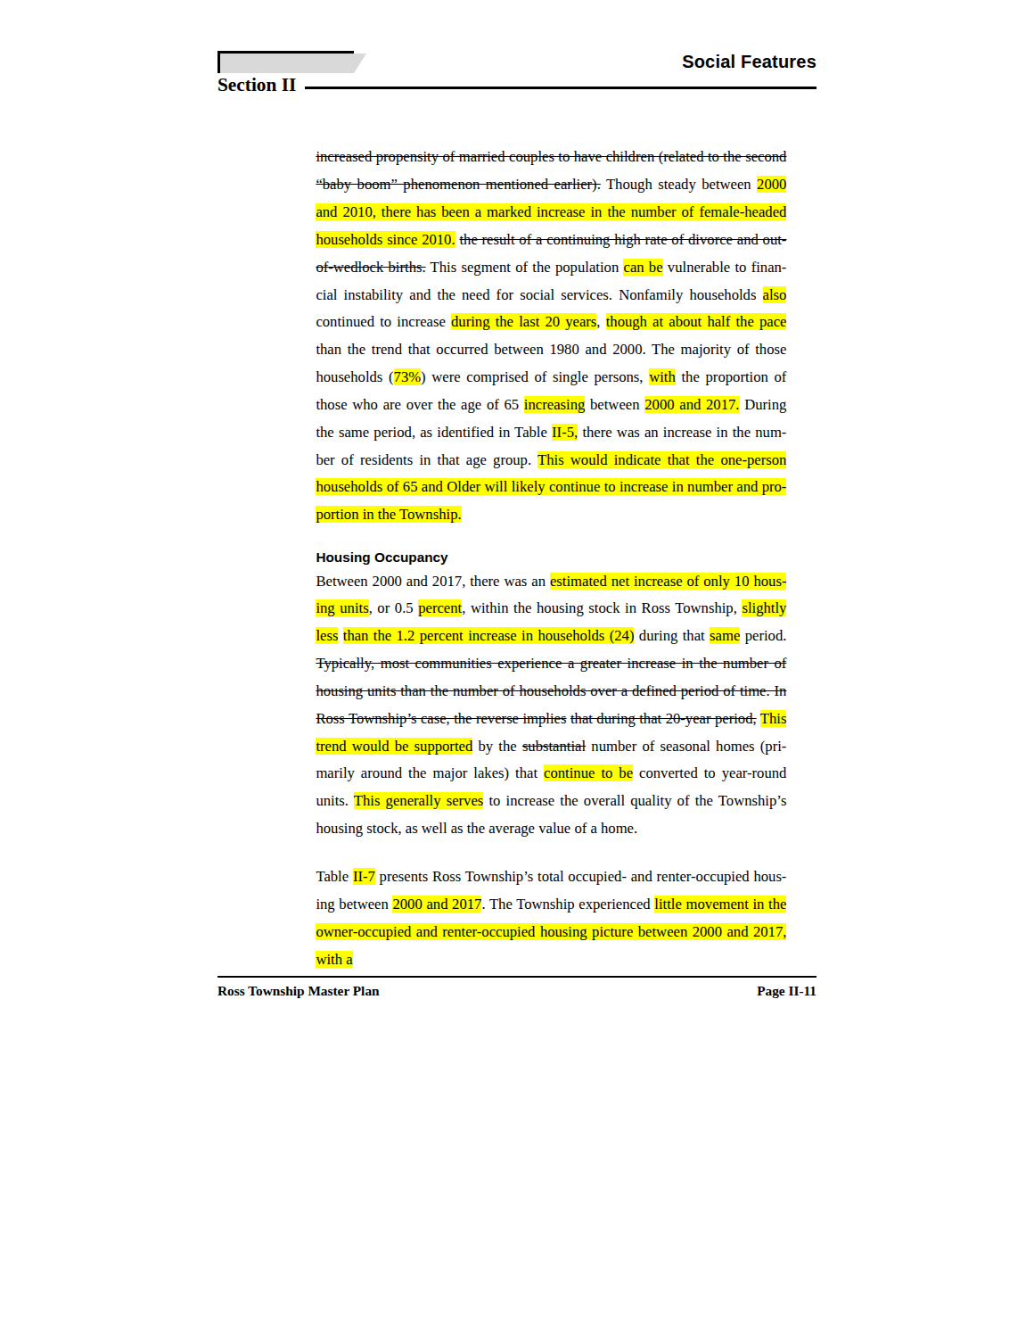Social Features
Section II
increased propensity of married couples to have children (related to the second “baby boom” phenomenon mentioned earlier). Though steady between 2000 and 2010, there has been a marked increase in the number of female-headed households since 2010. the result of a continuing high rate of divorce and out-of-wedlock births. This segment of the population can be vulnerable to financial instability and the need for social services. Nonfamily households also continued to increase during the last 20 years, though at about half the pace than the trend that occurred between 1980 and 2000. The majority of those households (73%) were comprised of single persons, with the proportion of those who are over the age of 65 increasing between 2000 and 2017. During the same period, as identified in Table II-5, there was an increase in the number of residents in that age group. This would indicate that the one-person households of 65 and Older will likely continue to increase in number and proportion in the Township.
Housing Occupancy
Between 2000 and 2017, there was an estimated net increase of only 10 housing units, or 0.5 percent, within the housing stock in Ross Township, slightly less than the 1.2 percent increase in households (24) during that same period. Typically, most communities experience a greater increase in the number of housing units than the number of households over a defined period of time. In Ross Township’s case, the reverse implies that during that 20-year period, This trend would be supported by the substantial number of seasonal homes (primarily around the major lakes) that continue to be converted to year-round units. This generally serves to increase the overall quality of the Township’s housing stock, as well as the average value of a home.
Table II-7 presents Ross Township’s total occupied- and renter-occupied housing between 2000 and 2017. The Township experienced little movement in the owner-occupied and renter-occupied housing picture between 2000 and 2017, with a
Ross Township Master Plan Page II-11